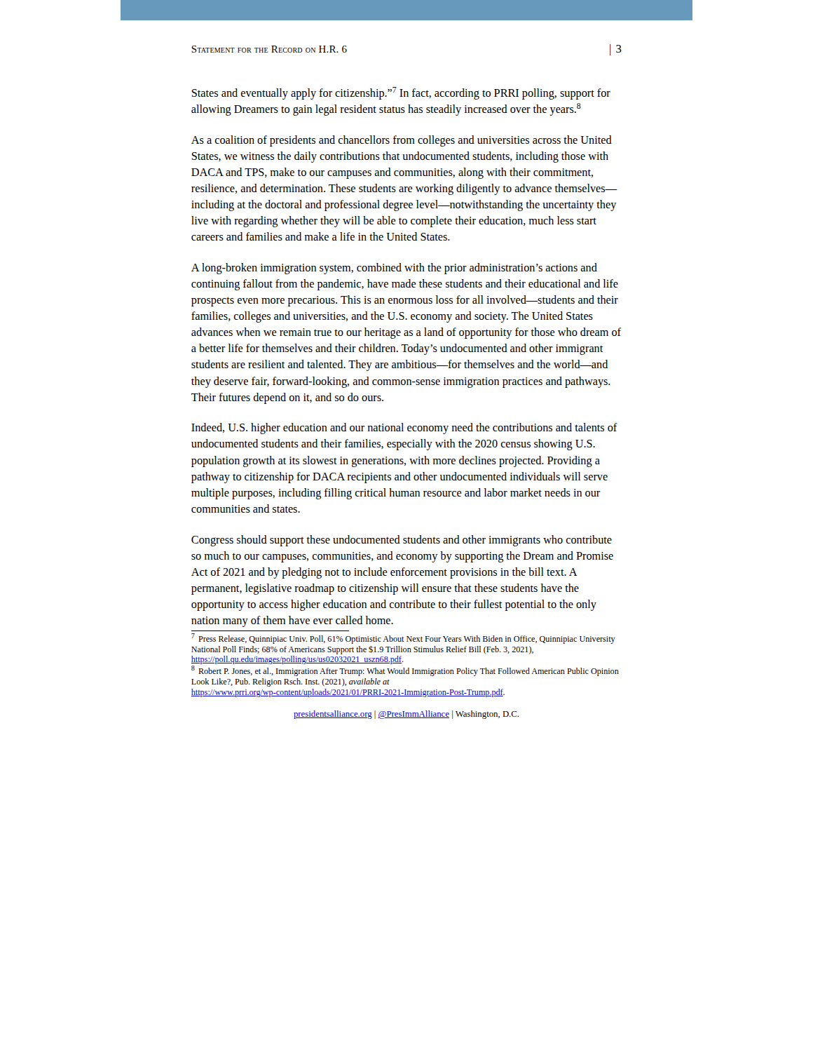Statement for the Record on H.R. 6 |3
States and eventually apply for citizenship.”7 In fact, according to PRRI polling, support for allowing Dreamers to gain legal resident status has steadily increased over the years.8
As a coalition of presidents and chancellors from colleges and universities across the United States, we witness the daily contributions that undocumented students, including those with DACA and TPS, make to our campuses and communities, along with their commitment, resilience, and determination. These students are working diligently to advance themselves—including at the doctoral and professional degree level—notwithstanding the uncertainty they live with regarding whether they will be able to complete their education, much less start careers and families and make a life in the United States.
A long-broken immigration system, combined with the prior administration’s actions and continuing fallout from the pandemic, have made these students and their educational and life prospects even more precarious. This is an enormous loss for all involved—students and their families, colleges and universities, and the U.S. economy and society. The United States advances when we remain true to our heritage as a land of opportunity for those who dream of a better life for themselves and their children. Today’s undocumented and other immigrant students are resilient and talented. They are ambitious—for themselves and the world—and they deserve fair, forward-looking, and common-sense immigration practices and pathways. Their futures depend on it, and so do ours.
Indeed, U.S. higher education and our national economy need the contributions and talents of undocumented students and their families, especially with the 2020 census showing U.S. population growth at its slowest in generations, with more declines projected. Providing a pathway to citizenship for DACA recipients and other undocumented individuals will serve multiple purposes, including filling critical human resource and labor market needs in our communities and states.
Congress should support these undocumented students and other immigrants who contribute so much to our campuses, communities, and economy by supporting the Dream and Promise Act of 2021 and by pledging not to include enforcement provisions in the bill text. A permanent, legislative roadmap to citizenship will ensure that these students have the opportunity to access higher education and contribute to their fullest potential to the only nation many of them have ever called home.
7 Press Release, Quinnipiac Univ. Poll, 61% Optimistic About Next Four Years With Biden in Office, Quinnipiac University National Poll Finds; 68% of Americans Support the $1.9 Trillion Stimulus Relief Bill (Feb. 3, 2021), https://poll.qu.edu/images/polling/us/us02032021_uszn68.pdf.
8 Robert P. Jones, et al., Immigration After Trump: What Would Immigration Policy That Followed American Public Opinion Look Like?, Pub. Religion Rsch. Inst. (2021), available at
https://www.prri.org/wp-content/uploads/2021/01/PRRI-2021-Immigration-Post-Trump.pdf.
presidentsalliance.org | @PresImmAlliance | Washington, D.C.